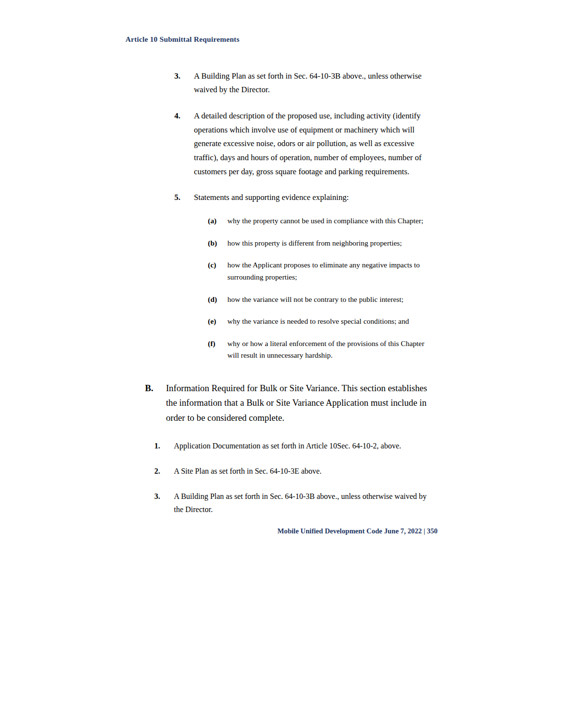Article 10 Submittal Requirements
3. A Building Plan as set forth in Sec. 64-10-3B above., unless otherwise waived by the Director.
4. A detailed description of the proposed use, including activity (identify operations which involve use of equipment or machinery which will generate excessive noise, odors or air pollution, as well as excessive traffic), days and hours of operation, number of employees, number of customers per day, gross square footage and parking requirements.
5. Statements and supporting evidence explaining:
(a) why the property cannot be used in compliance with this Chapter;
(b) how this property is different from neighboring properties;
(c) how the Applicant proposes to eliminate any negative impacts to surrounding properties;
(d) how the variance will not be contrary to the public interest;
(e) why the variance is needed to resolve special conditions; and
(f) why or how a literal enforcement of the provisions of this Chapter will result in unnecessary hardship.
B. Information Required for Bulk or Site Variance. This section establishes the information that a Bulk or Site Variance Application must include in order to be considered complete.
1. Application Documentation as set forth in Article 10Sec. 64-10-2, above.
2. A Site Plan as set forth in Sec. 64-10-3E above.
3. A Building Plan as set forth in Sec. 64-10-3B above., unless otherwise waived by the Director.
Mobile Unified Development Code June 7, 2022 | 350